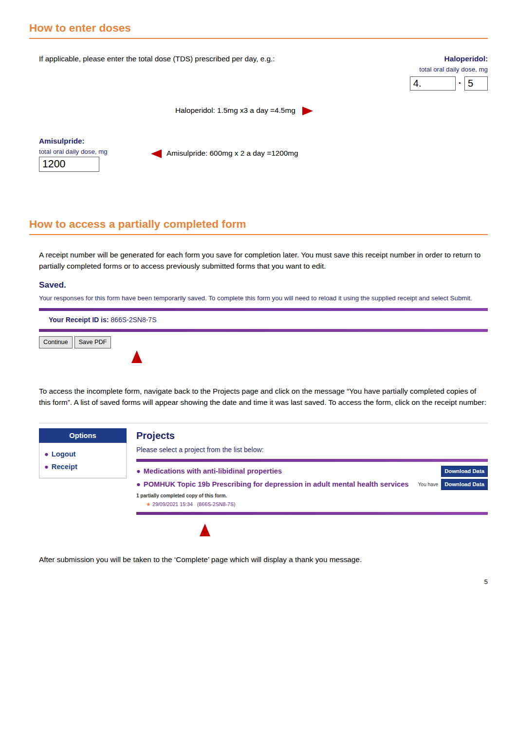How to enter doses
If applicable, please enter the total dose (TDS) prescribed per day, e.g.:
Haloperidol:
total oral daily dose, mg
·
Haloperidol: 1.5mg x3 a day =4.5mg
Amisulpride:
total oral daily dose, mg
Amisulpride: 600mg x 2 a day =1200mg
How to access a partially completed form
A receipt number will be generated for each form you save for completion later. You must save this receipt number in order to return to partially completed forms or to access previously submitted forms that you want to edit.
Saved.
Your responses for this form have been temporarily saved. To complete this form you will need to reload it using the supplied receipt and select Submit.
Your Receipt ID is: 866S-2SN8-7S
Continue Save PDF
To access the incomplete form, navigate back to the Projects page and click on the message “You have partially completed copies of this form”. A list of saved forms will appear showing the date and time it was last saved. To access the form, click on the receipt number:
Options
●Logout
●Receipt
Projects
Please select a project from the list below:
● Medications with anti-libidinal properties Download Data
● POMHUK Topic 19b Prescribing for depression in adult mental health services You have Download Data
1 partially completed copy of this form.
★ 29/09/2021 15:34 (866S-2SN8-7S)
After submission you will be taken to the ‘Complete’ page which will display a thank you message.
5